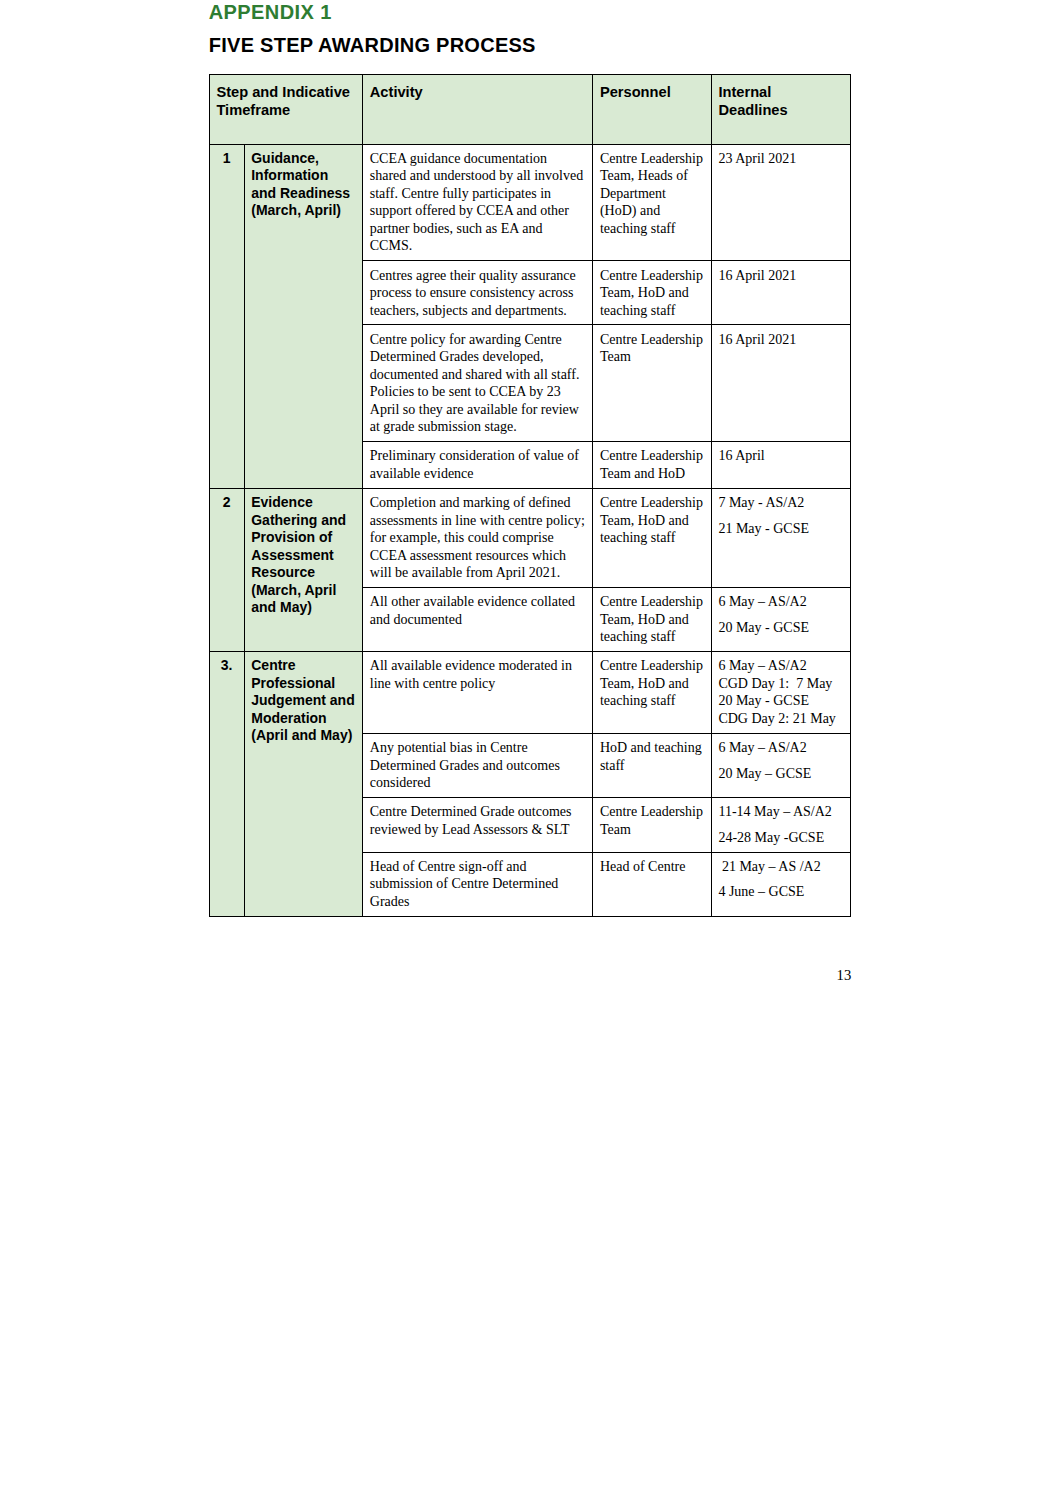APPENDIX 1
FIVE STEP AWARDING PROCESS
| Step and Indicative Timeframe | Activity | Personnel | Internal Deadlines |
| --- | --- | --- | --- |
| 1 | Guidance, Information and Readiness (March, April) | CCEA guidance documentation shared and understood by all involved staff. Centre fully participates in support offered by CCEA and other partner bodies, such as EA and CCMS. | Centre Leadership Team, Heads of Department (HoD) and teaching staff | 23 April 2021 |
| Centres agree their quality assurance process to ensure consistency across teachers, subjects and departments. | Centre Leadership Team, HoD and teaching staff | 16 April 2021 |
| Centre policy for awarding Centre Determined Grades developed, documented and shared with all staff. Policies to be sent to CCEA by 23 April so they are available for review at grade submission stage. | Centre Leadership Team | 16 April 2021 |
| Preliminary consideration of value of available evidence | Centre Leadership Team and HoD | 16 April |
| 2 | Evidence Gathering and Provision of Assessment Resource (March, April and May) | Completion and marking of defined assessments in line with centre policy; for example, this could comprise CCEA assessment resources which will be available from April 2021. | Centre Leadership Team, HoD and teaching staff | 7 May - AS/A2 21 May - GCSE |
| All other available evidence collated and documented | Centre Leadership Team, HoD and teaching staff | 6 May – AS/A2 20 May - GCSE |
| 3. | Centre Professional Judgement and Moderation (April and May) | All available evidence moderated in line with centre policy | Centre Leadership Team, HoD and teaching staff | 6 May – AS/A2 CGD Day 1: 7 May 20 May - GCSE CDG Day 2: 21 May |
| Any potential bias in Centre Determined Grades and outcomes considered | HoD and teaching staff | 6 May – AS/A2 20 May – GCSE |
| Centre Determined Grade outcomes reviewed by Lead Assessors & SLT | Centre Leadership Team | 11-14 May – AS/A2 24-28 May -GCSE |
| Head of Centre sign-off and submission of Centre Determined Grades | Head of Centre | 21 May – AS /A2 4 June – GCSE |
13